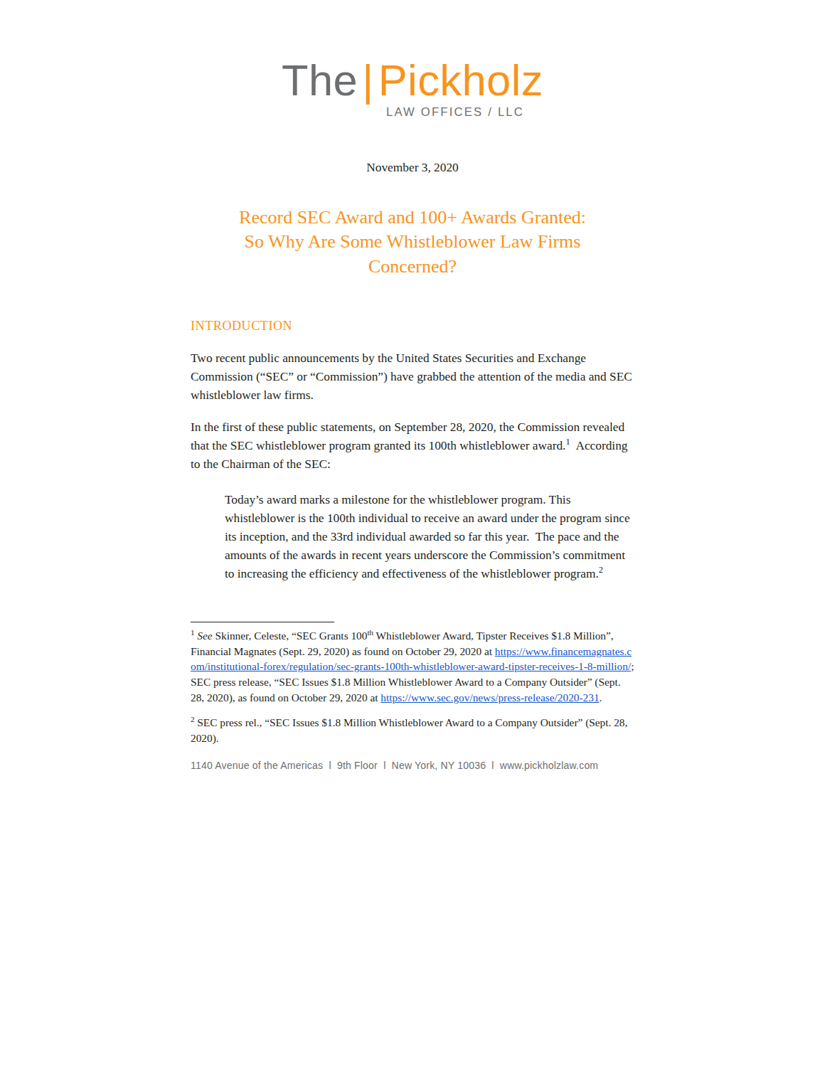The|Pickholz
LAW OFFICES / LLC
November 3, 2020
Record SEC Award and 100+ Awards Granted:
So Why Are Some Whistleblower Law Firms
Concerned?
INTRODUCTION
Two recent public announcements by the United States Securities and Exchange Commission (“SEC” or “Commission”) have grabbed the attention of the media and SEC whistleblower law firms.
In the first of these public statements, on September 28, 2020, the Commission revealed that the SEC whistleblower program granted its 100th whistleblower award.1 According to the Chairman of the SEC:
Today’s award marks a milestone for the whistleblower program. This whistleblower is the 100th individual to receive an award under the program since its inception, and the 33rd individual awarded so far this year. The pace and the amounts of the awards in recent years underscore the Commission’s commitment to increasing the efficiency and effectiveness of the whistleblower program.2
1 See Skinner, Celeste, “SEC Grants 100th Whistleblower Award, Tipster Receives $1.8 Million”, Financial Magnates (Sept. 29, 2020) as found on October 29, 2020 at https://www.financemagnates.com/institutional-forex/regulation/sec-grants-100th-whistleblower-award-tipster-receives-1-8-million/; SEC press release, “SEC Issues $1.8 Million Whistleblower Award to a Company Outsider” (Sept. 28, 2020), as found on October 29, 2020 at https://www.sec.gov/news/press-release/2020-231.
2 SEC press rel., “SEC Issues $1.8 Million Whistleblower Award to a Company Outsider” (Sept. 28, 2020).
1140 Avenue of the Americas l 9th Floor l New York, NY 10036 l www.pickholzlaw.com